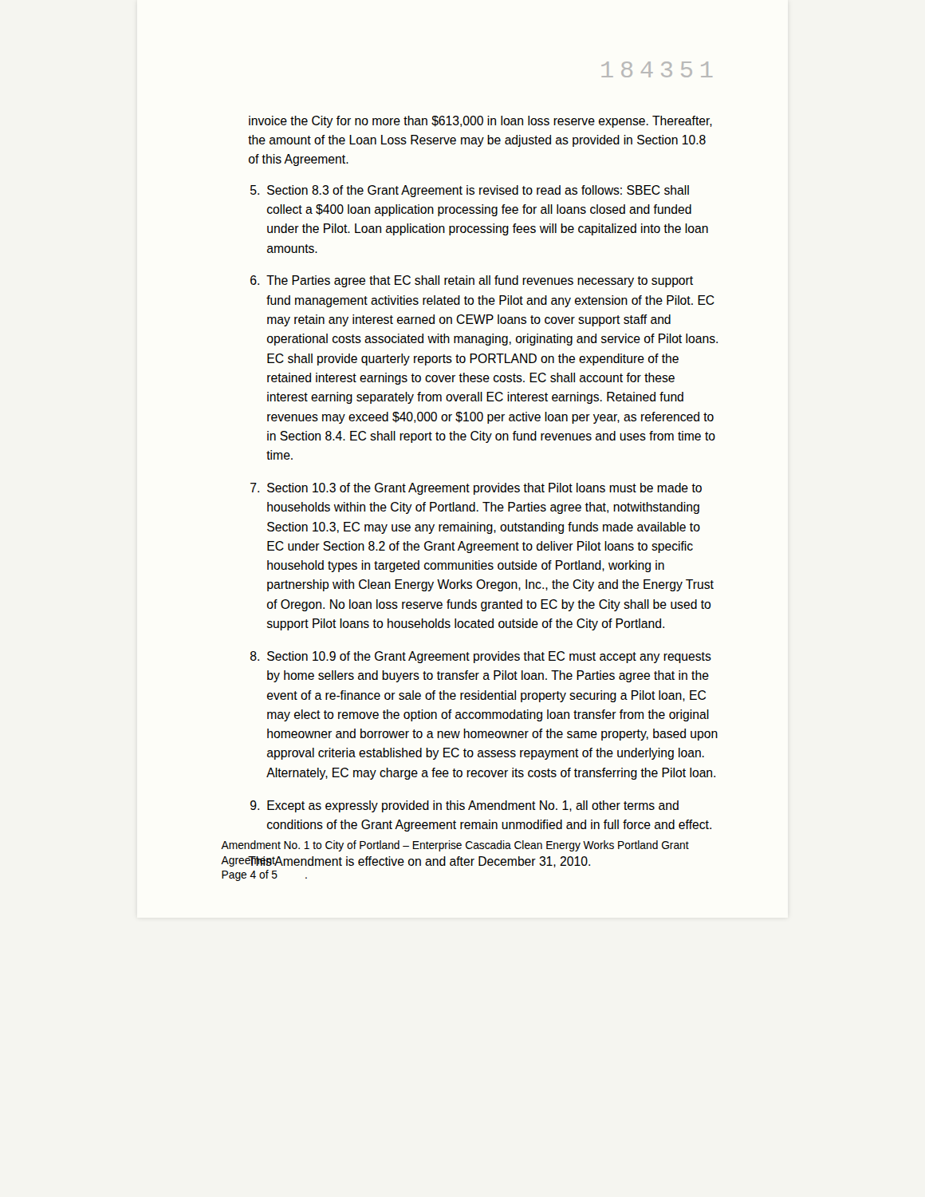184351
invoice the City for no more than $613,000 in loan loss reserve expense. Thereafter, the amount of the Loan Loss Reserve may be adjusted as provided in Section 10.8 of this Agreement.
Section 8.3 of the Grant Agreement is revised to read as follows: SBEC shall collect a $400 loan application processing fee for all loans closed and funded under the Pilot. Loan application processing fees will be capitalized into the loan amounts.
The Parties agree that EC shall retain all fund revenues necessary to support fund management activities related to the Pilot and any extension of the Pilot. EC may retain any interest earned on CEWP loans to cover support staff and operational costs associated with managing, originating and service of Pilot loans. EC shall provide quarterly reports to PORTLAND on the expenditure of the retained interest earnings to cover these costs. EC shall account for these interest earning separately from overall EC interest earnings. Retained fund revenues may exceed $40,000 or $100 per active loan per year, as referenced to in Section 8.4. EC shall report to the City on fund revenues and uses from time to time.
Section 10.3 of the Grant Agreement provides that Pilot loans must be made to households within the City of Portland. The Parties agree that, notwithstanding Section 10.3, EC may use any remaining, outstanding funds made available to EC under Section 8.2 of the Grant Agreement to deliver Pilot loans to specific household types in targeted communities outside of Portland, working in partnership with Clean Energy Works Oregon, Inc., the City and the Energy Trust of Oregon. No loan loss reserve funds granted to EC by the City shall be used to support Pilot loans to households located outside of the City of Portland.
Section 10.9 of the Grant Agreement provides that EC must accept any requests by home sellers and buyers to transfer a Pilot loan. The Parties agree that in the event of a re-finance or sale of the residential property securing a Pilot loan, EC may elect to remove the option of accommodating loan transfer from the original homeowner and borrower to a new homeowner of the same property, based upon approval criteria established by EC to assess repayment of the underlying loan. Alternately, EC may charge a fee to recover its costs of transferring the Pilot loan.
Except as expressly provided in this Amendment No. 1, all other terms and conditions of the Grant Agreement remain unmodified and in full force and effect.
This Amendment is effective on and after December 31, 2010.
Amendment No. 1 to City of Portland – Enterprise Cascadia Clean Energy Works Portland Grant Agreement
Page 4 of 5 .